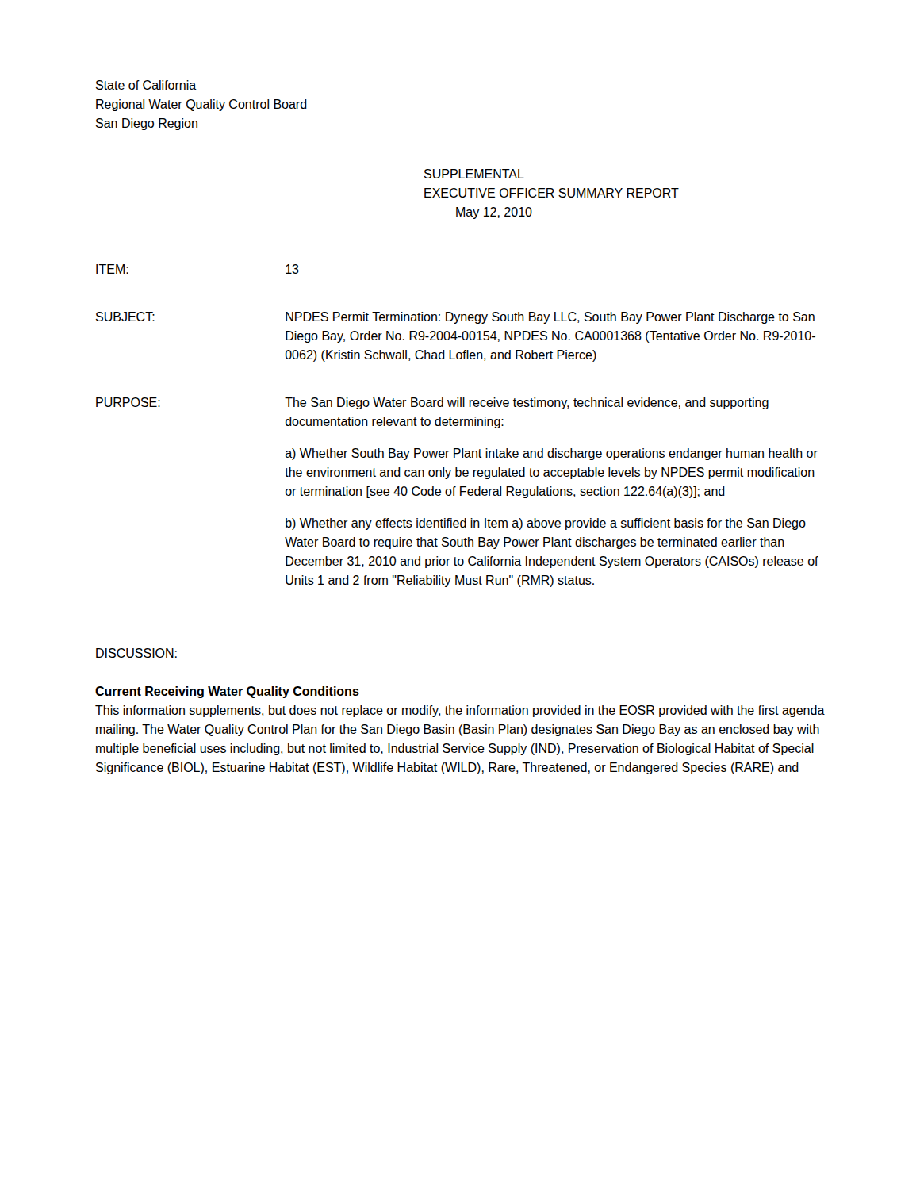State of California
Regional Water Quality Control Board
San Diego Region
SUPPLEMENTAL
EXECUTIVE OFFICER SUMMARY REPORT
May 12, 2010
| ITEM: | 13 |
| SUBJECT: | NPDES Permit Termination: Dynegy South Bay LLC, South Bay Power Plant Discharge to San Diego Bay, Order No. R9-2004-00154, NPDES No. CA0001368 (Tentative Order No. R9-2010-0062) (Kristin Schwall, Chad Loflen, and Robert Pierce) |
| PURPOSE: | The San Diego Water Board will receive testimony, technical evidence, and supporting documentation relevant to determining: a) Whether South Bay Power Plant intake and discharge operations endanger human health or the environment and can only be regulated to acceptable levels by NPDES permit modification or termination [see 40 Code of Federal Regulations, section 122.64(a)(3)]; and b) Whether any effects identified in Item a) above provide a sufficient basis for the San Diego Water Board to require that South Bay Power Plant discharges be terminated earlier than December 31, 2010 and prior to California Independent System Operators (CAISOs) release of Units 1 and 2 from "Reliability Must Run" (RMR) status. |
DISCUSSION:
Current Receiving Water Quality Conditions
This information supplements, but does not replace or modify, the information provided in the EOSR provided with the first agenda mailing. The Water Quality Control Plan for the San Diego Basin (Basin Plan) designates San Diego Bay as an enclosed bay with multiple beneficial uses including, but not limited to, Industrial Service Supply (IND), Preservation of Biological Habitat of Special Significance (BIOL), Estuarine Habitat (EST), Wildlife Habitat (WILD), Rare, Threatened, or Endangered Species (RARE) and